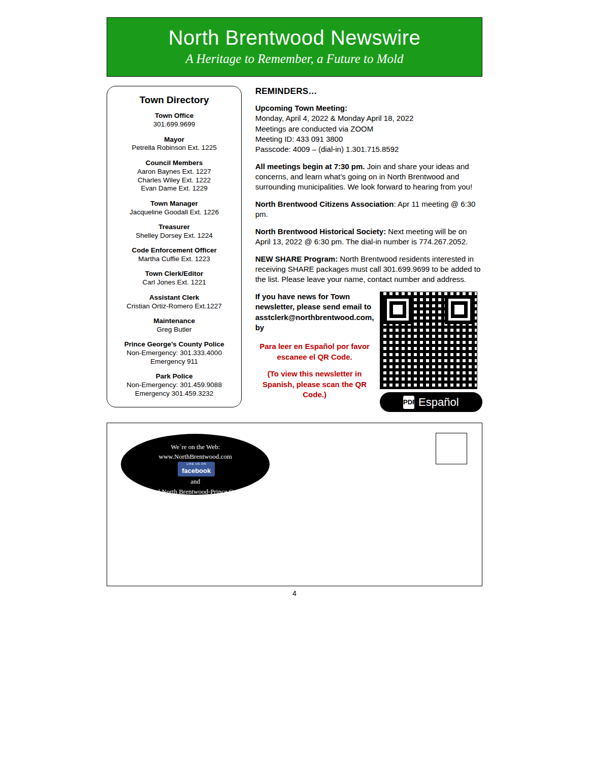North Brentwood Newswire
A Heritage to Remember, a Future to Mold
Town Directory
Town Office 301.699.9699
Mayor Petrella Robinson Ext. 1225
Council Members Aaron Baynes Ext. 1227 Charles Wiley Ext. 1222 Evan Dame Ext. 1229
Town Manager Jacqueline Goodall Ext. 1226
Treasurer Shelley Dorsey Ext. 1224
Code Enforcement Officer Martha Cuffie Ext. 1223
Town Clerk/Editor Carl Jones Ext. 1221
Assistant Clerk Cristian Ortiz-Romero Ext.1227
Maintenance Greg Butler
Prince George’s County Police Non-Emergency: 301.333.4000 Emergency 911
Park Police Non-Emergency: 301.459.9088 Emergency 301.459.3232
REMINDERS…
Upcoming Town Meeting:
Monday, April 4, 2022 & Monday April 18, 2022
Meetings are conducted via ZOOM
Meeting ID: 433 091 3800
Passcode: 4009 – (dial-in) 1.301.715.8592
All meetings begin at 7:30 pm. Join and share your ideas and concerns, and learn what’s going on in North Brentwood and surrounding municipalities. We look forward to hearing from you!
North Brentwood Citizens Association: Apr 11 meeting @ 6:30 pm.
North Brentwood Historical Society: Next meeting will be on April 13, 2022 @ 6:30 pm. The dial-in number is 774.267.2052.
NEW SHARE Program: North Brentwood residents interested in receiving SHARE packages must call 301.699.9699 to be added to the list. Please leave your name, contact number and address.
If you have news for Town newsletter, please send email to asstclerk@northbrentwood.com, by
Para leer en Español por favor escanee el QR Code.
(To view this newsletter in Spanish, please scan the QR Code.)
PDF Español
We`re on the Web:
www.NorthBrentwood.com
LIKE US ONfacebook
and
Town of North Brentwood-Prince George’s
4